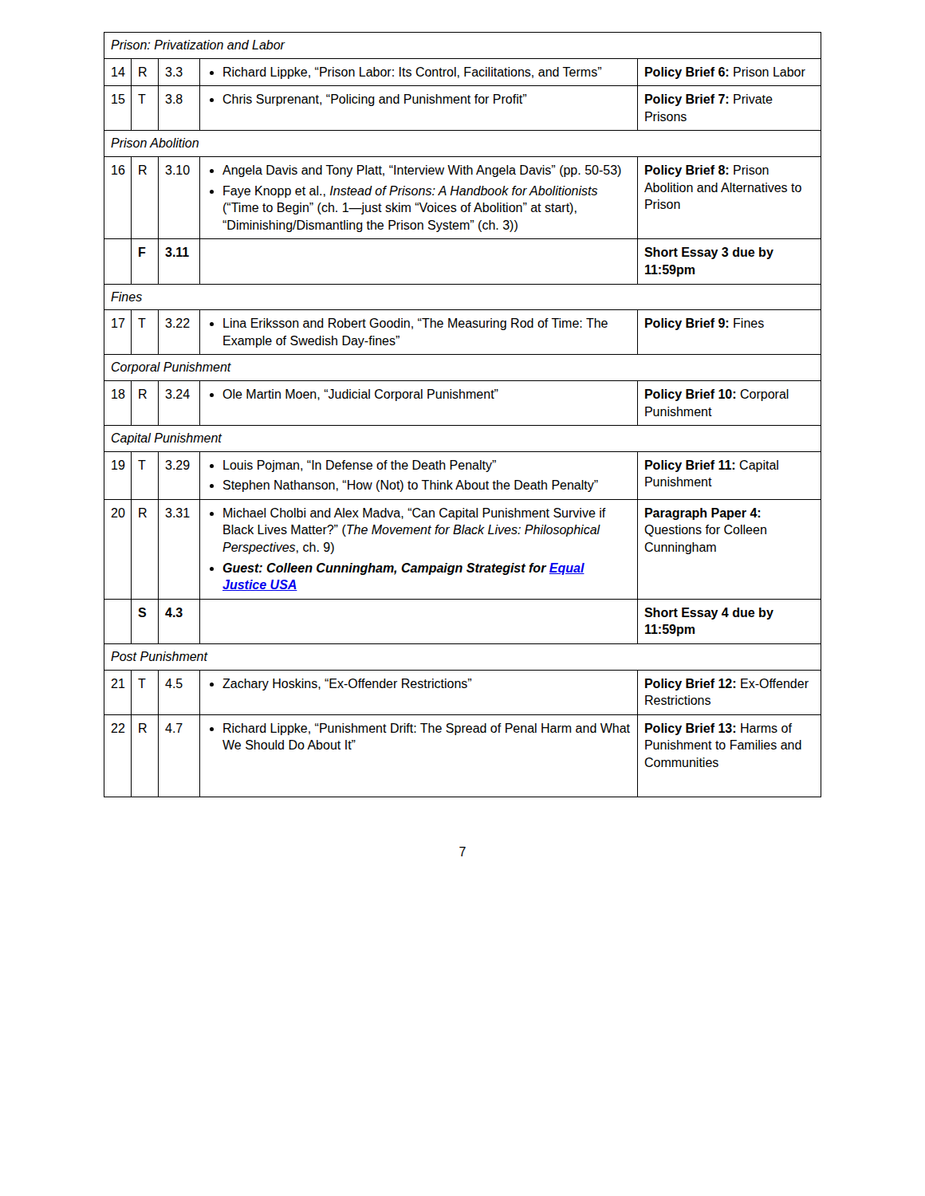| Prison: Privatization and Labor |
| 14 | R | 3.3 | Richard Lippke, “Prison Labor: Its Control, Facilitations, and Terms” | Policy Brief 6: Prison Labor |
| 15 | T | 3.8 | Chris Surprenant, “Policing and Punishment for Profit” | Policy Brief 7: Private Prisons |
| Prison Abolition |
| 16 | R | 3.10 | Angela Davis and Tony Platt, “Interview With Angela Davis” (pp. 50-53) Faye Knopp et al., Instead of Prisons: A Handbook for Abolitionists (“Time to Begin” (ch. 1—just skim “Voices of Abolition” at start), “Diminishing/Dismantling the Prison System” (ch. 3)) | Policy Brief 8: Prison Abolition and Alternatives to Prison |
| | F | 3.11 | | Short Essay 3 due by 11:59pm |
| Fines |
| 17 | T | 3.22 | Lina Eriksson and Robert Goodin, “The Measuring Rod of Time: The Example of Swedish Day-fines” | Policy Brief 9: Fines |
| Corporal Punishment |
| 18 | R | 3.24 | Ole Martin Moen, “Judicial Corporal Punishment” | Policy Brief 10: Corporal Punishment |
| Capital Punishment |
| 19 | T | 3.29 | Louis Pojman, “In Defense of the Death Penalty” Stephen Nathanson, “How (Not) to Think About the Death Penalty” | Policy Brief 11: Capital Punishment |
| 20 | R | 3.31 | Michael Cholbi and Alex Madva, “Can Capital Punishment Survive if Black Lives Matter?” ( The Movement for Black Lives: Philosophical Perspectives , ch. 9) Guest: Colleen Cunningham, Campaign Strategist for Equal Justice USA | Paragraph Paper 4: Questions for Colleen Cunningham |
| | S | 4.3 | | Short Essay 4 due by 11:59pm |
| Post Punishment |
| 21 | T | 4.5 | Zachary Hoskins, “Ex-Offender Restrictions” | Policy Brief 12: Ex-Offender Restrictions |
| 22 | R | 4.7 | Richard Lippke, “Punishment Drift: The Spread of Penal Harm and What We Should Do About It” | Policy Brief 13: Harms of Punishment to Families and Communities |
7